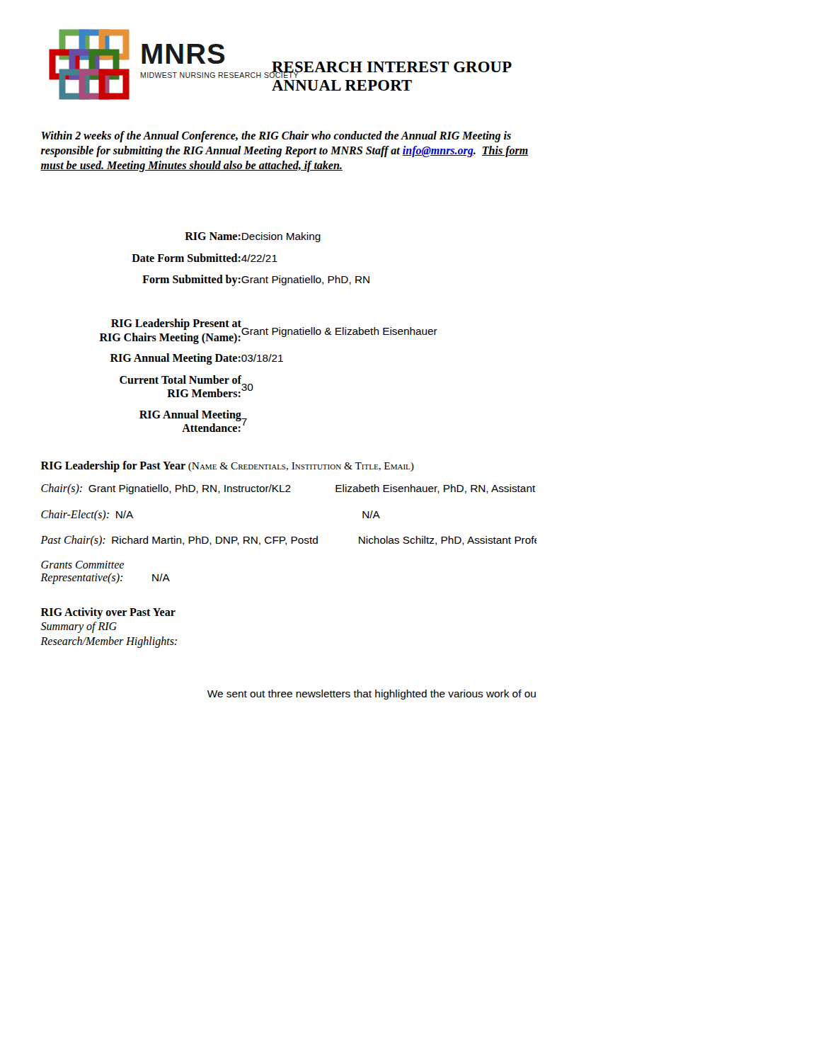MNRS MIDWEST NURSING RESEARCH SOCIETY
RESEARCH INTEREST GROUP
ANNUAL REPORT
Within 2 weeks of the Annual Conference, the RIG Chair who conducted the Annual RIG Meeting is responsible for submitting the RIG Annual Meeting Report to MNRS Staff at info@mnrs.org. This form must be used. Meeting Minutes should also be attached, if taken.
| RIG Name: | Decision Making |
| Date Form Submitted: | 4/22/21 |
| Form Submitted by: | Grant Pignatiello, PhD, RN |
| RIG Leadership Present at RIG Chairs Meeting (Name): | Grant Pignatiello & Elizabeth Eisenhauer |
| RIG Annual Meeting Date: | 03/18/21 |
| Current Total Number of RIG Members: | 30 |
| RIG Annual Meeting Attendance: | 7 |
RIG Leadership for Past Year (Name & Credentials, Institution & Title, Email)
Chair(s): Grant Pignatiello, PhD, RN, Instructor/KL2 Elizabeth Eisenhauer, PhD, RN, Assistant Profe
Chair-Elect(s): N/A N/A
Past Chair(s): Richard Martin, PhD, DNP, RN, CFP, Postd Nicholas Schiltz, PhD, Assistant Professor
Grants Committee
Representative(s): N/A
RIG Activity over Past Year
Summary of RIG
Research/Member Highlights:
We sent out three newsletters that highlighted the various work of our RIG